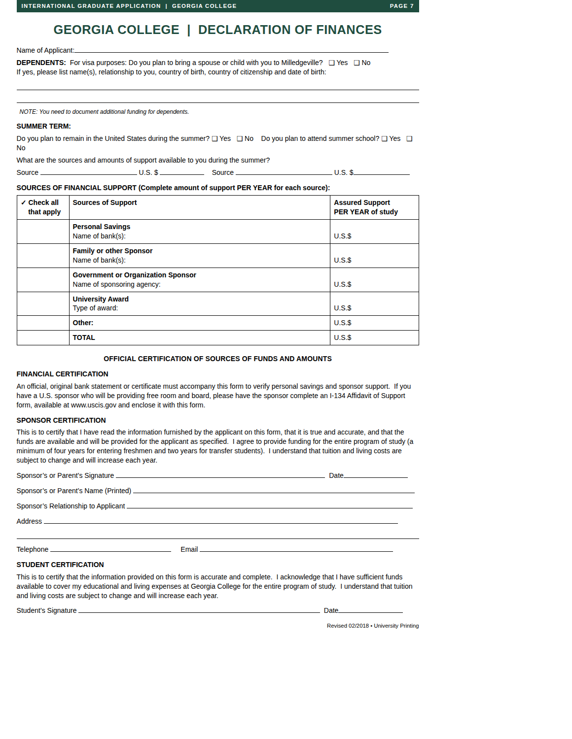INTERNATIONAL GRADUATE APPLICATION | GEORGIA COLLEGE PAGE 7
GEORGIA COLLEGE | DECLARATION OF FINANCES
Name of Applicant:
DEPENDENTS: For visa purposes: Do you plan to bring a spouse or child with you to Milledgeville? ❑ Yes ❑ No
If yes, please list name(s), relationship to you, country of birth, country of citizenship and date of birth:
NOTE: You need to document additional funding for dependents.
SUMMER TERM:
Do you plan to remain in the United States during the summer? ❑ Yes ❑ No Do you plan to attend summer school? ❑ Yes ❑ No
What are the sources and amounts of support available to you during the summer?
Source U.S. $ Source U.S. $
SOURCES OF FINANCIAL SUPPORT (Complete amount of support PER YEAR for each source):
| ✓ Check all that apply | Sources of Support | Assured Support PER YEAR of study |
| --- | --- | --- |
| | Personal Savings Name of bank(s): | U.S.$ |
| | Family or other Sponsor Name of bank(s): | U.S.$ |
| | Government or Organization Sponsor Name of sponsoring agency: | U.S.$ |
| | University Award Type of award: | U.S.$ |
| | Other: | U.S.$ |
| | TOTAL | U.S.$ |
OFFICIAL CERTIFICATION OF SOURCES OF FUNDS AND AMOUNTS
FINANCIAL CERTIFICATION
An official, original bank statement or certificate must accompany this form to verify personal savings and sponsor support. If you have a U.S. sponsor who will be providing free room and board, please have the sponsor complete an I-134 Affidavit of Support form, available at www.uscis.gov and enclose it with this form.
SPONSOR CERTIFICATION
This is to certify that I have read the information furnished by the applicant on this form, that it is true and accurate, and that the funds are available and will be provided for the applicant as specified. I agree to provide funding for the entire program of study (a minimum of four years for entering freshmen and two years for transfer students). I understand that tuition and living costs are subject to change and will increase each year.
Sponsor’s or Parent’s Signature Date
Sponsor’s or Parent’s Name (Printed)
Sponsor’s Relationship to Applicant
Address
Telephone Email
STUDENT CERTIFICATION
This is to certify that the information provided on this form is accurate and complete. I acknowledge that I have sufficient funds available to cover my educational and living expenses at Georgia College for the entire program of study. I understand that tuition and living costs are subject to change and will increase each year.
Student’s Signature Date
Revised 02/2018 • University Printing